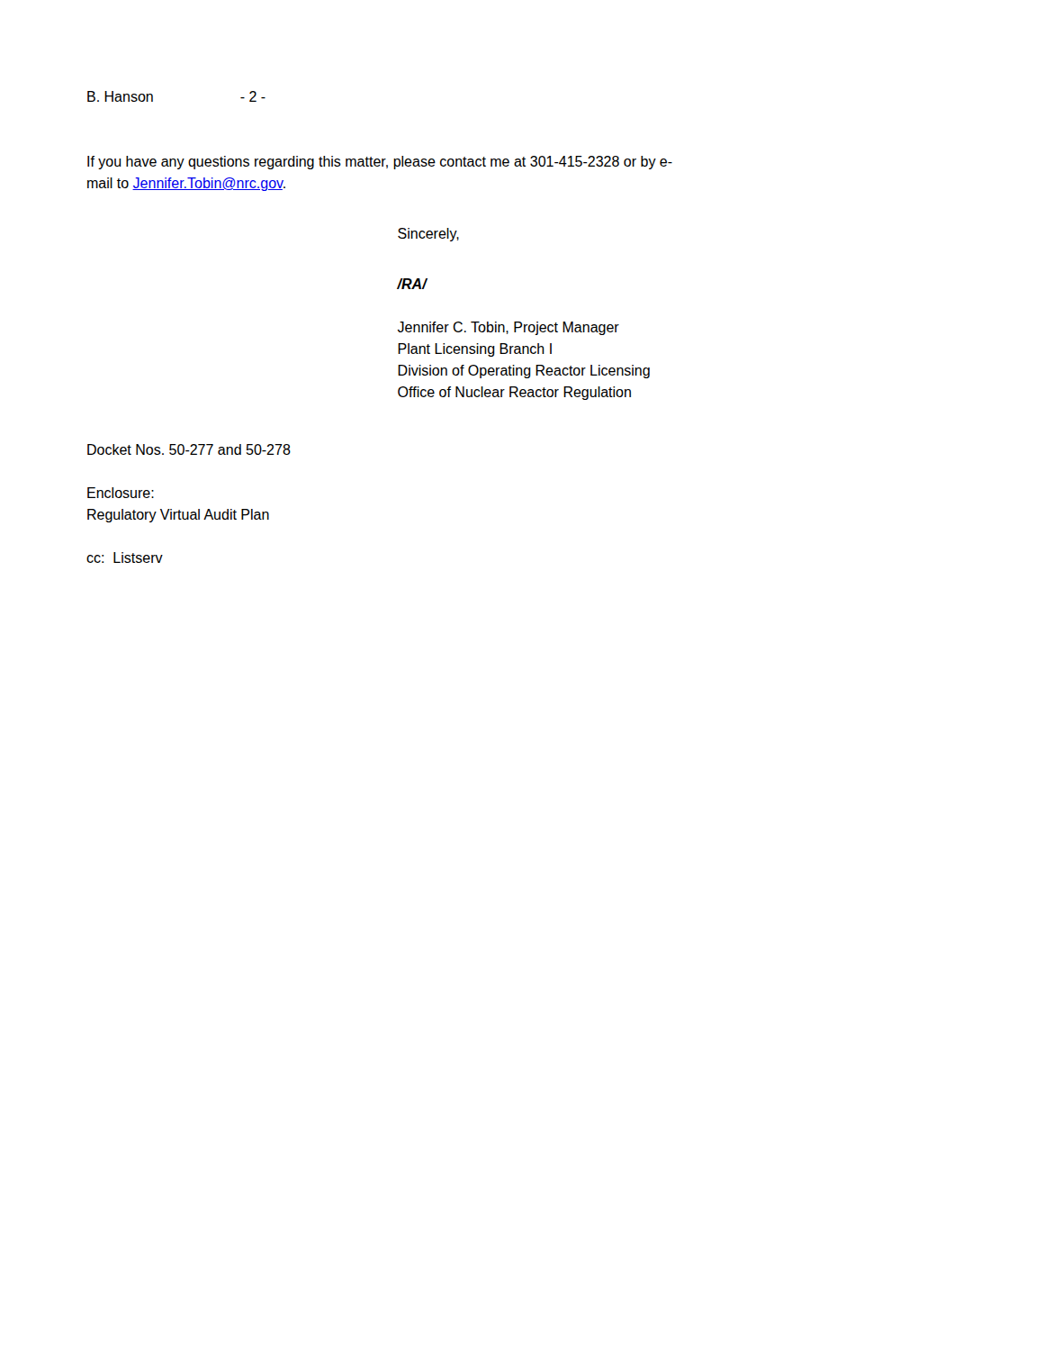B. Hanson - 2 -
If you have any questions regarding this matter, please contact me at 301-415-2328 or by e-mail to Jennifer.Tobin@nrc.gov.
Sincerely,
/RA/
Jennifer C. Tobin, Project Manager
Plant Licensing Branch I
Division of Operating Reactor Licensing
Office of Nuclear Reactor Regulation
Docket Nos. 50-277 and 50-278
Enclosure:
Regulatory Virtual Audit Plan
cc: Listserv